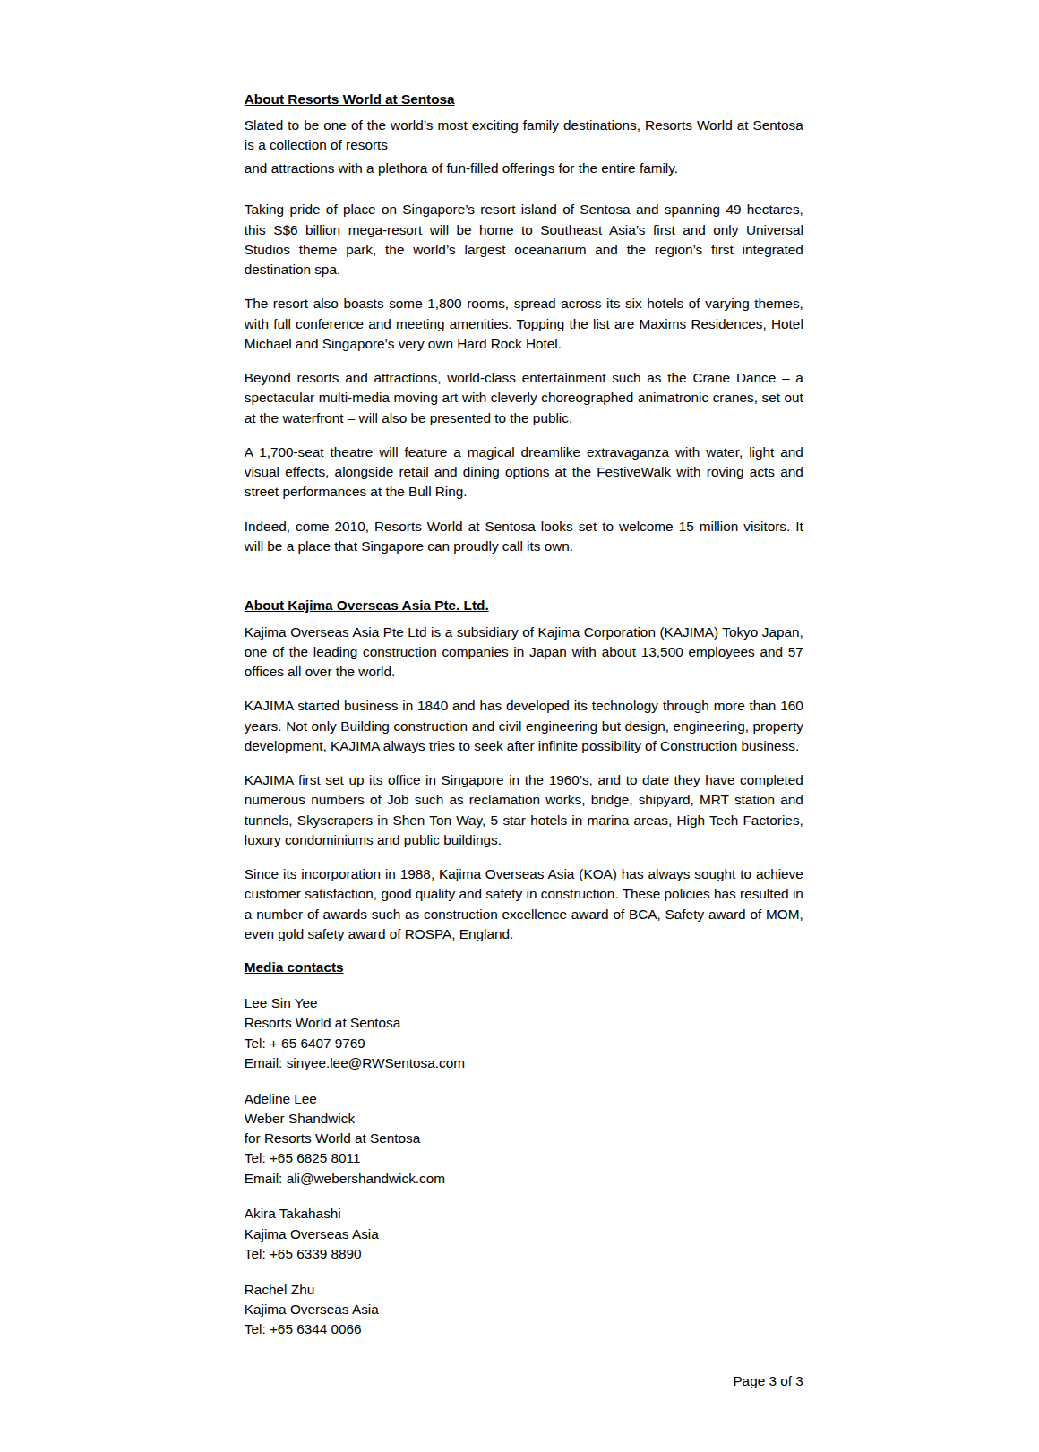About Resorts World at Sentosa
Slated to be one of the world’s most exciting family destinations, Resorts World at Sentosa is a collection of resorts
and attractions with a plethora of fun-filled offerings for the entire family.
Taking pride of place on Singapore’s resort island of Sentosa and spanning 49 hectares, this S$6 billion mega-resort will be home to Southeast Asia’s first and only Universal Studios theme park, the world’s largest oceanarium and the region’s first integrated destination spa.
The resort also boasts some 1,800 rooms, spread across its six hotels of varying themes, with full conference and meeting amenities. Topping the list are Maxims Residences, Hotel Michael and Singapore’s very own Hard Rock Hotel.
Beyond resorts and attractions, world-class entertainment such as the Crane Dance – a spectacular multi-media moving art with cleverly choreographed animatronic cranes, set out at the waterfront – will also be presented to the public.
A 1,700-seat theatre will feature a magical dreamlike extravaganza with water, light and visual effects, alongside retail and dining options at the FestiveWalk with roving acts and street performances at the Bull Ring.
Indeed, come 2010, Resorts World at Sentosa looks set to welcome 15 million visitors. It will be a place that Singapore can proudly call its own.
About Kajima Overseas Asia Pte. Ltd.
Kajima Overseas Asia Pte Ltd is a subsidiary of Kajima Corporation (KAJIMA) Tokyo Japan, one of the leading construction companies in Japan with about 13,500 employees and 57 offices all over the world.
KAJIMA started business in 1840 and has developed its technology through more than 160 years. Not only Building construction and civil engineering but design, engineering, property development, KAJIMA always tries to seek after infinite possibility of Construction business.
KAJIMA first set up its office in Singapore in the 1960’s, and to date they have completed numerous numbers of Job such as reclamation works, bridge, shipyard, MRT station and tunnels, Skyscrapers in Shen Ton Way, 5 star hotels in marina areas, High Tech Factories, luxury condominiums and public buildings.
Since its incorporation in 1988, Kajima Overseas Asia (KOA) has always sought to achieve customer satisfaction, good quality and safety in construction. These policies has resulted in a number of awards such as construction excellence award of BCA, Safety award of MOM, even gold safety award of ROSPA, England.
Media contacts
Lee Sin Yee
Resorts World at Sentosa
Tel: + 65 6407 9769
Email: sinyee.lee@RWSentosa.com
Adeline Lee
Weber Shandwick
for Resorts World at Sentosa
Tel: +65 6825 8011
Email: ali@webershandwick.com
Akira Takahashi
Kajima Overseas Asia
Tel: +65 6339 8890
Rachel Zhu
Kajima Overseas Asia
Tel: +65 6344 0066
Page 3 of 3